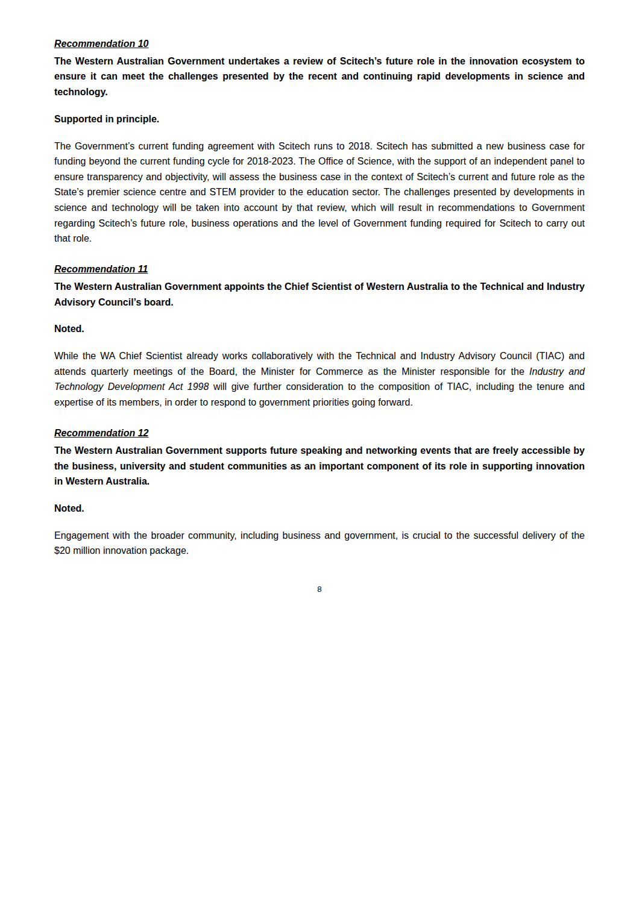Recommendation 10
The Western Australian Government undertakes a review of Scitech’s future role in the innovation ecosystem to ensure it can meet the challenges presented by the recent and continuing rapid developments in science and technology.
Supported in principle.
The Government’s current funding agreement with Scitech runs to 2018. Scitech has submitted a new business case for funding beyond the current funding cycle for 2018-2023. The Office of Science, with the support of an independent panel to ensure transparency and objectivity, will assess the business case in the context of Scitech’s current and future role as the State’s premier science centre and STEM provider to the education sector. The challenges presented by developments in science and technology will be taken into account by that review, which will result in recommendations to Government regarding Scitech’s future role, business operations and the level of Government funding required for Scitech to carry out that role.
Recommendation 11
The Western Australian Government appoints the Chief Scientist of Western Australia to the Technical and Industry Advisory Council’s board.
Noted.
While the WA Chief Scientist already works collaboratively with the Technical and Industry Advisory Council (TIAC) and attends quarterly meetings of the Board, the Minister for Commerce as the Minister responsible for the Industry and Technology Development Act 1998 will give further consideration to the composition of TIAC, including the tenure and expertise of its members, in order to respond to government priorities going forward.
Recommendation 12
The Western Australian Government supports future speaking and networking events that are freely accessible by the business, university and student communities as an important component of its role in supporting innovation in Western Australia.
Noted.
Engagement with the broader community, including business and government, is crucial to the successful delivery of the $20 million innovation package.
8